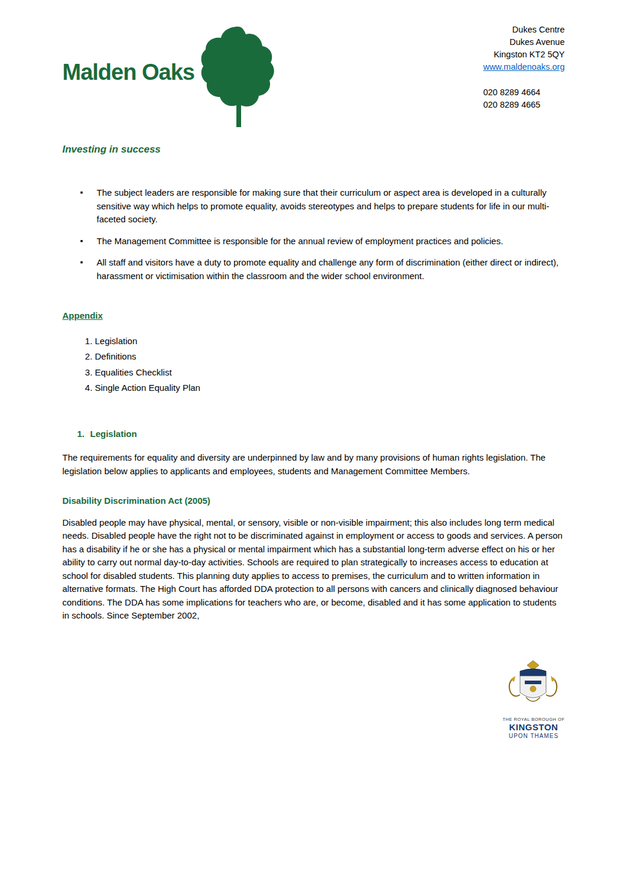Malden Oaks
Investing in success
Dukes Centre
Dukes Avenue
Kingston KT2 5QY
www.maldenoaks.org
020 8289 4664
020 8289 4665
The subject leaders are responsible for making sure that their curriculum or aspect area is developed in a culturally sensitive way which helps to promote equality, avoids stereotypes and helps to prepare students for life in our multi-faceted society.
The Management Committee is responsible for the annual review of employment practices and policies.
All staff and visitors have a duty to promote equality and challenge any form of discrimination (either direct or indirect), harassment or victimisation within the classroom and the wider school environment.
Appendix
Legislation
Definitions
Equalities Checklist
Single Action Equality Plan
1. Legislation
The requirements for equality and diversity are underpinned by law and by many provisions of human rights legislation. The legislation below applies to applicants and employees, students and Management Committee Members.
Disability Discrimination Act (2005)
Disabled people may have physical, mental, or sensory, visible or non-visible impairment; this also includes long term medical needs. Disabled people have the right not to be discriminated against in employment or access to goods and services. A person has a disability if he or she has a physical or mental impairment which has a substantial long-term adverse effect on his or her ability to carry out normal day-to-day activities. Schools are required to plan strategically to increases access to education at school for disabled students. This planning duty applies to access to premises, the curriculum and to written information in alternative formats. The High Court has afforded DDA protection to all persons with cancers and clinically diagnosed behaviour conditions. The DDA has some implications for teachers who are, or become, disabled and it has some application to students in schools. Since September 2002,
THE ROYAL BOROUGH OF
KINGSTON
UPON THAMES